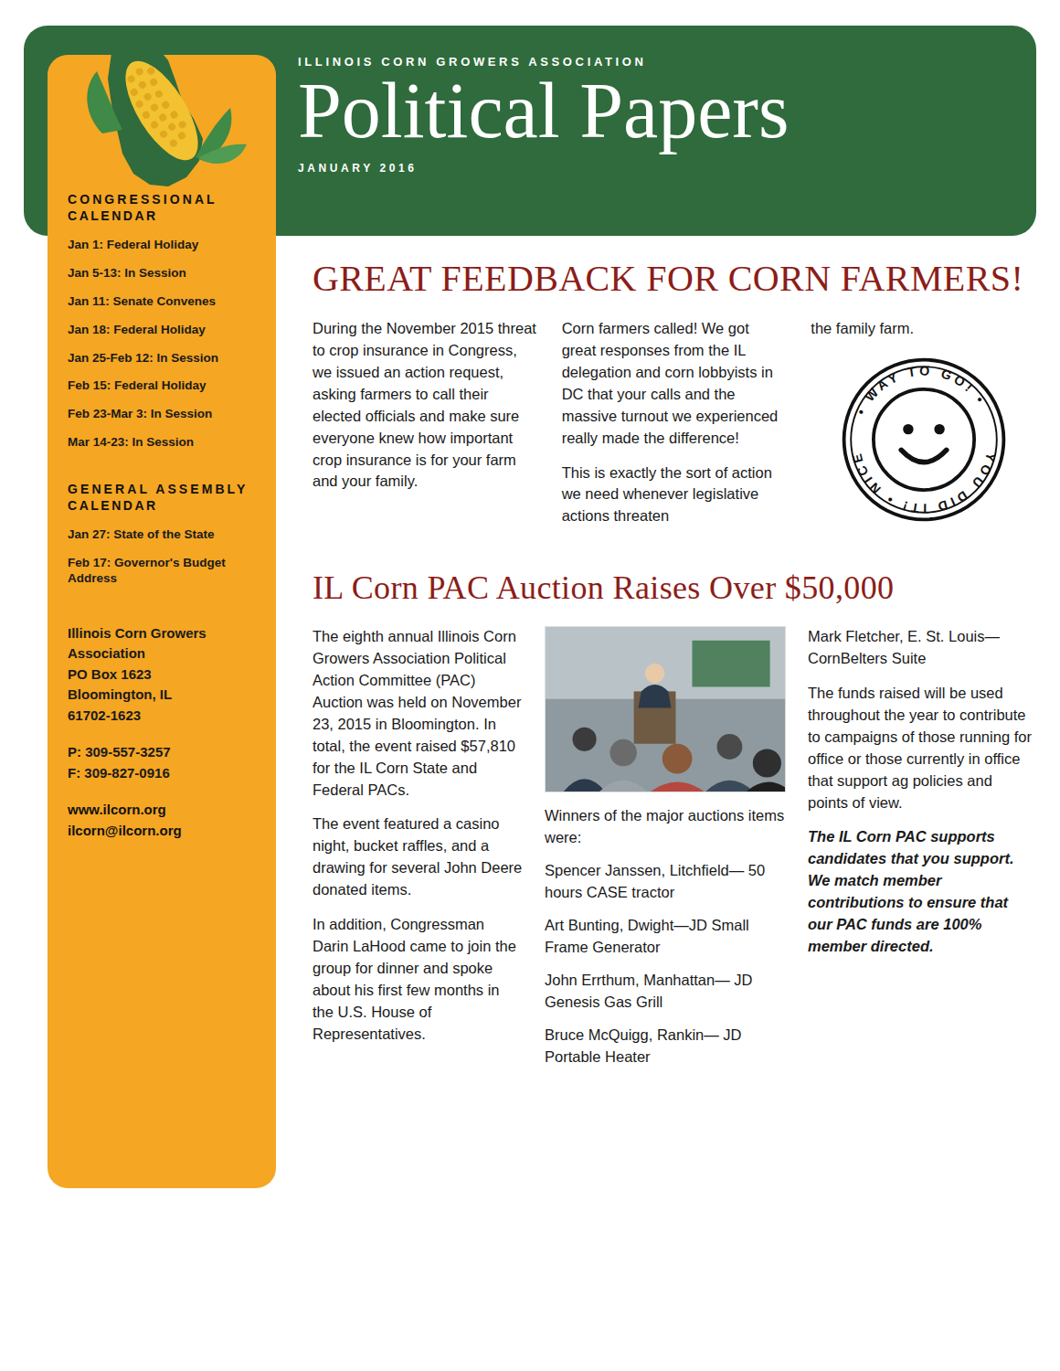Illinois Corn Growers Association
Political Papers
JANUARY 2016
Congressional
Calendar
Jan 1: Federal Holiday
Jan 5-13: In Session
Jan 11: Senate Convenes
Jan 18: Federal Holiday
Jan 25-Feb 12: In Session
Feb 15: Federal Holiday
Feb 23-Mar 3: In Session
Mar 14-23: In Session
General Assembly
Calendar
Jan 27: State of the State
Feb 17: Governor's Budget Address
Illinois Corn Growers Association
PO Box 1623
Bloomington, IL
61702-1623
P: 309-557-3257
F: 309-827-0916
www.ilcorn.org
ilcorn@ilcorn.org
GREAT FEEDBACK FOR CORN FARMERS!
During the November 2015 threat to crop insurance in Congress, we issued an action request, asking farmers to call their elected officials and make sure everyone knew how important crop insurance is for your farm and your family.
Corn farmers called! We got great responses from the IL delegation and corn lobbyists in DC that your calls and the massive turnout we experienced really made the difference!
This is exactly the sort of action we need whenever legislative actions threaten
the family farm.
• WAY TO GO! • YOU DID IT! • NICE WORK! •
IL Corn PAC Auction Raises Over $50,000
The eighth annual Illinois Corn Growers Association Political Action Committee (PAC) Auction was held on November 23, 2015 in Bloomington. In total, the event raised $57,810 for the IL Corn State and Federal PACs.
The event featured a casino night, bucket raffles, and a drawing for several John Deere donated items.
In addition, Congressman Darin LaHood came to join the group for dinner and spoke about his first few months in the U.S. House of Representatives.
Winners of the major auctions items were:
Spencer Janssen, Litchfield— 50 hours CASE tractor
Art Bunting, Dwight—JD Small Frame Generator
John Errthum, Manhattan— JD Genesis Gas Grill
Bruce McQuigg, Rankin— JD Portable Heater
Mark Fletcher, E. St. Louis— CornBelters Suite
The funds raised will be used throughout the year to contribute to campaigns of those running for office or those currently in office that support ag policies and points of view.
The IL Corn PAC supports candidates that you support. We match member contributions to ensure that our PAC funds are 100% member directed.